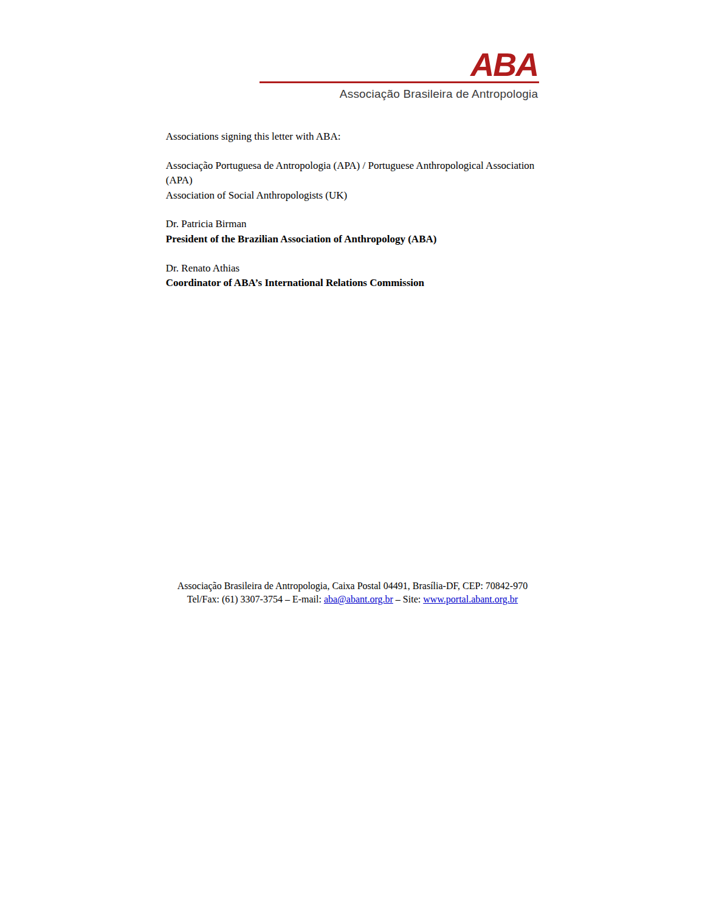ABA
Associação Brasileira de Antropologia
Associations signing this letter with ABA:
Associação Portuguesa de Antropologia (APA) / Portuguese Anthropological Association (APA)
Association of Social Anthropologists (UK)
Dr. Patricia Birman
President of the Brazilian Association of Anthropology (ABA)
Dr. Renato Athias
Coordinator of ABA’s International Relations Commission
Associação Brasileira de Antropologia, Caixa Postal 04491, Brasília-DF, CEP: 70842-970
Tel/Fax: (61) 3307-3754 – E-mail: aba@abant.org.br – Site: www.portal.abant.org.br